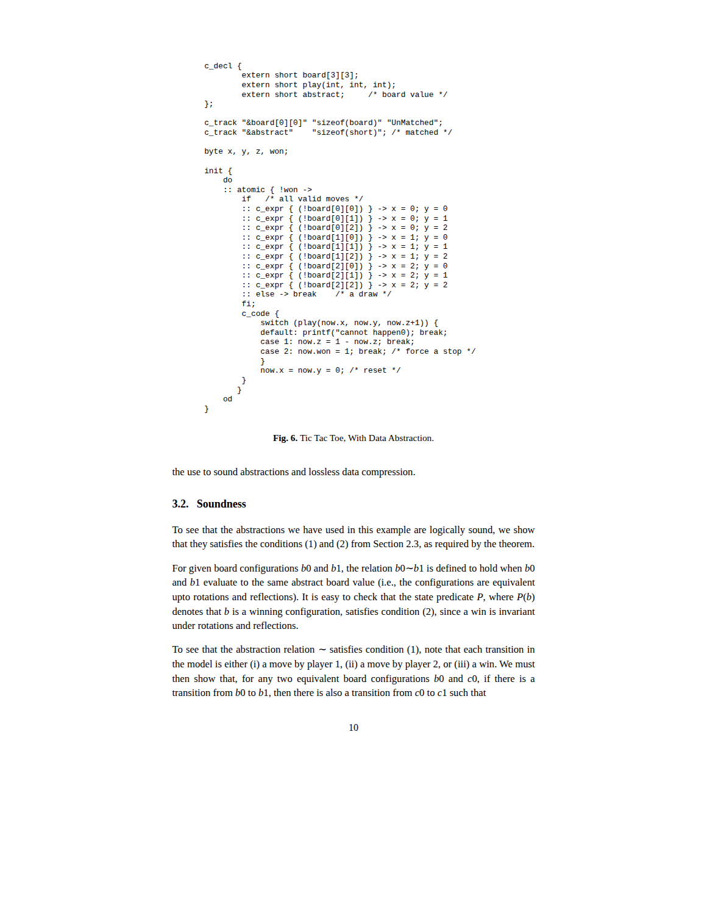c_decl {
        extern short board[3][3];
        extern short play(int, int, int);
        extern short abstract;     /* board value */
};

c_track "&board[0][0]" "sizeof(board)" "UnMatched";
c_track "&abstract"    "sizeof(short)"; /* matched */

byte x, y, z, won;

init {
    do
    :: atomic { !won ->
        if   /* all valid moves */
        :: c_expr { (!board[0][0]) } -> x = 0; y = 0
        :: c_expr { (!board[0][1]) } -> x = 0; y = 1
        :: c_expr { (!board[0][2]) } -> x = 0; y = 2
        :: c_expr { (!board[1][0]) } -> x = 1; y = 0
        :: c_expr { (!board[1][1]) } -> x = 1; y = 1
        :: c_expr { (!board[1][2]) } -> x = 1; y = 2
        :: c_expr { (!board[2][0]) } -> x = 2; y = 0
        :: c_expr { (!board[2][1]) } -> x = 2; y = 1
        :: c_expr { (!board[2][2]) } -> x = 2; y = 2
        :: else -> break    /* a draw */
        fi;
        c_code {
            switch (play(now.x, now.y, now.z+1)) {
            default: printf("cannot happen0); break;
            case 1: now.z = 1 - now.z; break;
            case 2: now.won = 1; break; /* force a stop */
            }
            now.x = now.y = 0; /* reset */
        }
       }
    od
}
Fig. 6. Tic Tac Toe, With Data Abstraction.
the use to sound abstractions and lossless data compression.
3.2. Soundness
To see that the abstractions we have used in this example are logically sound, we show that they satisfies the conditions (1) and (2) from Section 2.3, as required by the theorem.
For given board configurations b0 and b1, the relation b0∼b1 is defined to hold when b0 and b1 evaluate to the same abstract board value (i.e., the configurations are equivalent upto rotations and reflections). It is easy to check that the state predicate P, where P(b) denotes that b is a winning configuration, satisfies condition (2), since a win is invariant under rotations and reflections.
To see that the abstraction relation ∼ satisfies condition (1), note that each transition in the model is either (i) a move by player 1, (ii) a move by player 2, or (iii) a win. We must then show that, for any two equivalent board configurations b0 and c0, if there is a transition from b0 to b1, then there is also a transition from c0 to c1 such that
10